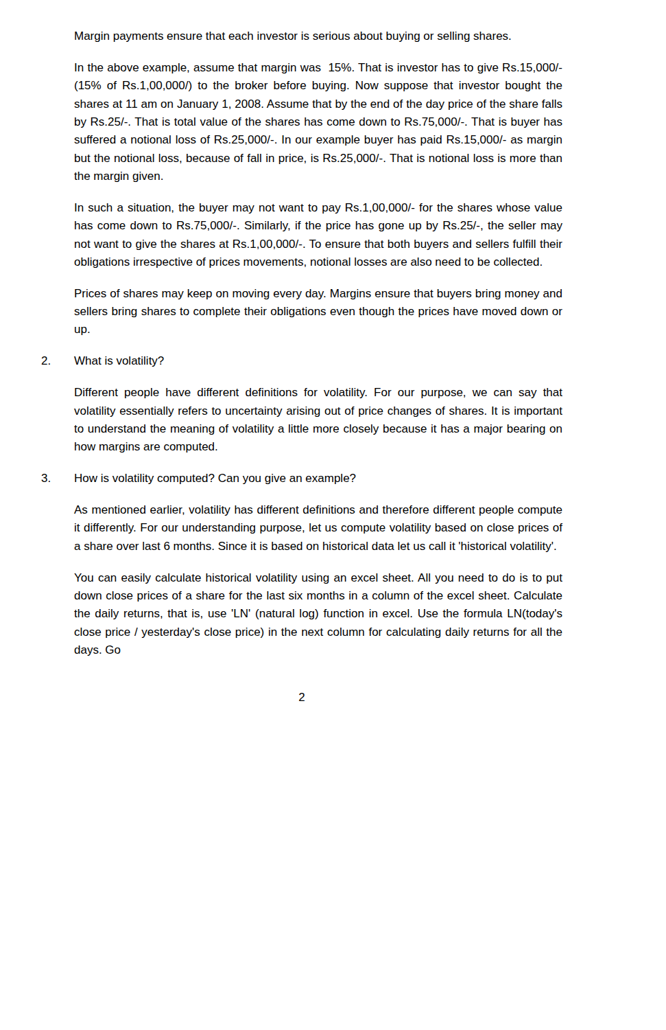Margin payments ensure that each investor is serious about buying or selling shares.
In the above example, assume that margin was 15%. That is investor has to give Rs.15,000/-(15% of Rs.1,00,000/) to the broker before buying. Now suppose that investor bought the shares at 11 am on January 1, 2008. Assume that by the end of the day price of the share falls by Rs.25/-. That is total value of the shares has come down to Rs.75,000/-. That is buyer has suffered a notional loss of Rs.25,000/-. In our example buyer has paid Rs.15,000/- as margin but the notional loss, because of fall in price, is Rs.25,000/-. That is notional loss is more than the margin given.
In such a situation, the buyer may not want to pay Rs.1,00,000/- for the shares whose value has come down to Rs.75,000/-. Similarly, if the price has gone up by Rs.25/-, the seller may not want to give the shares at Rs.1,00,000/-. To ensure that both buyers and sellers fulfill their obligations irrespective of prices movements, notional losses are also need to be collected.
Prices of shares may keep on moving every day. Margins ensure that buyers bring money and sellers bring shares to complete their obligations even though the prices have moved down or up.
2.
What is volatility?
Different people have different definitions for volatility. For our purpose, we can say that volatility essentially refers to uncertainty arising out of price changes of shares. It is important to understand the meaning of volatility a little more closely because it has a major bearing on how margins are computed.
3.
How is volatility computed? Can you give an example?
As mentioned earlier, volatility has different definitions and therefore different people compute it differently. For our understanding purpose, let us compute volatility based on close prices of a share over last 6 months. Since it is based on historical data let us call it 'historical volatility'.
You can easily calculate historical volatility using an excel sheet. All you need to do is to put down close prices of a share for the last six months in a column of the excel sheet. Calculate the daily returns, that is, use 'LN' (natural log) function in excel. Use the formula LN(today's close price / yesterday's close price) in the next column for calculating daily returns for all the days. Go
2